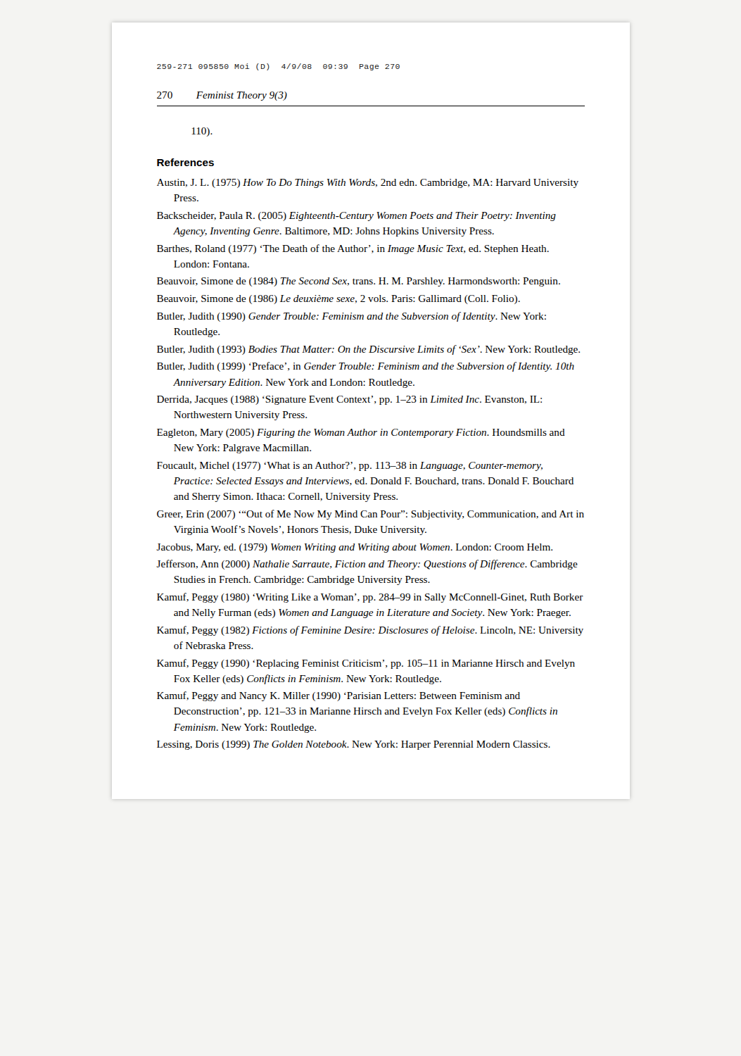259-271 095850 Moi (D) 4/9/08 09:39 Page 270
270 Feminist Theory 9(3)
110).
References
Austin, J. L. (1975) How To Do Things With Words, 2nd edn. Cambridge, MA: Harvard University Press.
Backscheider, Paula R. (2005) Eighteenth-Century Women Poets and Their Poetry: Inventing Agency, Inventing Genre. Baltimore, MD: Johns Hopkins University Press.
Barthes, Roland (1977) ‘The Death of the Author’, in Image Music Text, ed. Stephen Heath. London: Fontana.
Beauvoir, Simone de (1984) The Second Sex, trans. H. M. Parshley. Harmondsworth: Penguin.
Beauvoir, Simone de (1986) Le deuxième sexe, 2 vols. Paris: Gallimard (Coll. Folio).
Butler, Judith (1990) Gender Trouble: Feminism and the Subversion of Identity. New York: Routledge.
Butler, Judith (1993) Bodies That Matter: On the Discursive Limits of ‘Sex’. New York: Routledge.
Butler, Judith (1999) ‘Preface’, in Gender Trouble: Feminism and the Subversion of Identity. 10th Anniversary Edition. New York and London: Routledge.
Derrida, Jacques (1988) ‘Signature Event Context’, pp. 1–23 in Limited Inc. Evanston, IL: Northwestern University Press.
Eagleton, Mary (2005) Figuring the Woman Author in Contemporary Fiction. Houndsmills and New York: Palgrave Macmillan.
Foucault, Michel (1977) ‘What is an Author?’, pp. 113–38 in Language, Counter-memory, Practice: Selected Essays and Interviews, ed. Donald F. Bouchard, trans. Donald F. Bouchard and Sherry Simon. Ithaca: Cornell, University Press.
Greer, Erin (2007) ‘“Out of Me Now My Mind Can Pour”: Subjectivity, Communication, and Art in Virginia Woolf’s Novels’, Honors Thesis, Duke University.
Jacobus, Mary, ed. (1979) Women Writing and Writing about Women. London: Croom Helm.
Jefferson, Ann (2000) Nathalie Sarraute, Fiction and Theory: Questions of Difference. Cambridge Studies in French. Cambridge: Cambridge University Press.
Kamuf, Peggy (1980) ‘Writing Like a Woman’, pp. 284–99 in Sally McConnell-Ginet, Ruth Borker and Nelly Furman (eds) Women and Language in Literature and Society. New York: Praeger.
Kamuf, Peggy (1982) Fictions of Feminine Desire: Disclosures of Heloise. Lincoln, NE: University of Nebraska Press.
Kamuf, Peggy (1990) ‘Replacing Feminist Criticism’, pp. 105–11 in Marianne Hirsch and Evelyn Fox Keller (eds) Conflicts in Feminism. New York: Routledge.
Kamuf, Peggy and Nancy K. Miller (1990) ‘Parisian Letters: Between Feminism and Deconstruction’, pp. 121–33 in Marianne Hirsch and Evelyn Fox Keller (eds) Conflicts in Feminism. New York: Routledge.
Lessing, Doris (1999) The Golden Notebook. New York: Harper Perennial Modern Classics.